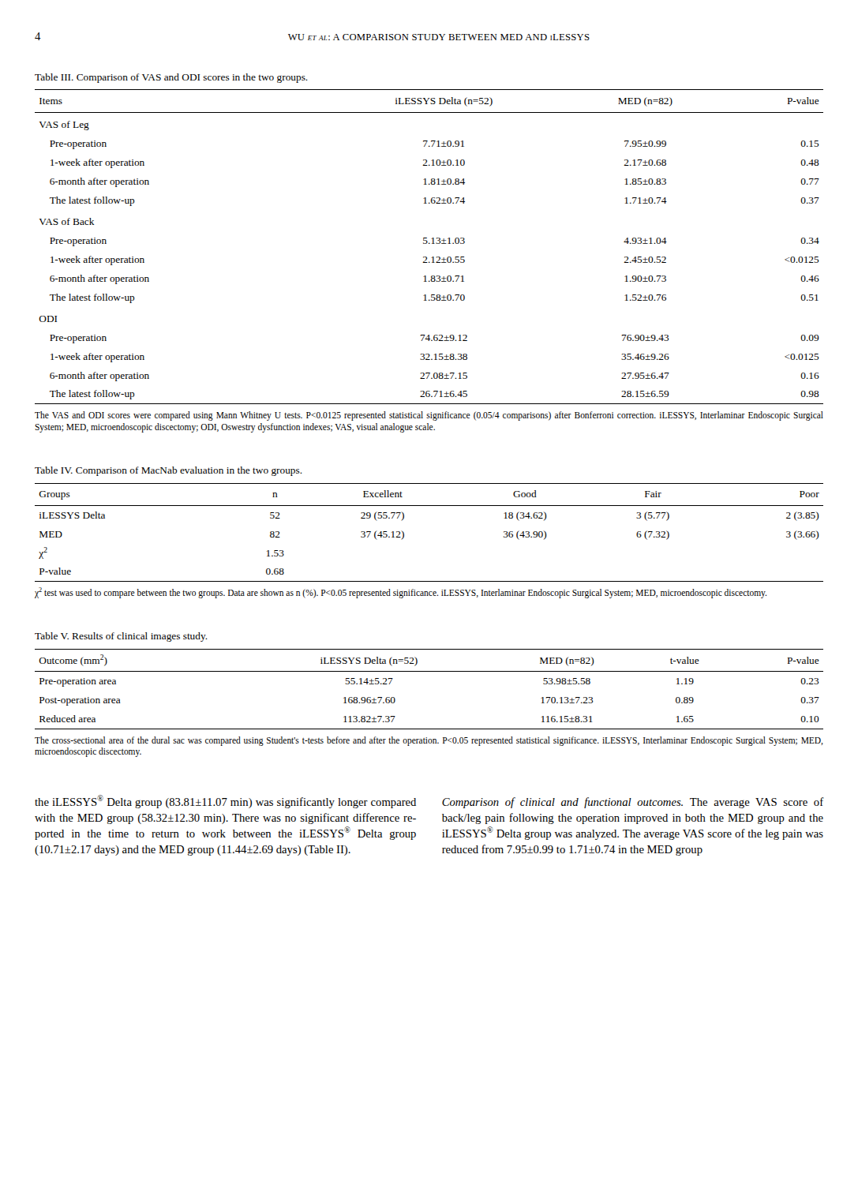4 WU et al: A COMPARISON STUDY BETWEEN MED AND iLESSYS
Table III. Comparison of VAS and ODI scores in the two groups.
| Items | iLESSYS Delta (n=52) | MED (n=82) | P-value |
| --- | --- | --- | --- |
| VAS of Leg | | | |
| Pre-operation | 7.71±0.91 | 7.95±0.99 | 0.15 |
| 1-week after operation | 2.10±0.10 | 2.17±0.68 | 0.48 |
| 6-month after operation | 1.81±0.84 | 1.85±0.83 | 0.77 |
| The latest follow-up | 1.62±0.74 | 1.71±0.74 | 0.37 |
| VAS of Back | | | |
| Pre-operation | 5.13±1.03 | 4.93±1.04 | 0.34 |
| 1-week after operation | 2.12±0.55 | 2.45±0.52 | <0.0125 |
| 6-month after operation | 1.83±0.71 | 1.90±0.73 | 0.46 |
| The latest follow-up | 1.58±0.70 | 1.52±0.76 | 0.51 |
| ODI | | | |
| Pre-operation | 74.62±9.12 | 76.90±9.43 | 0.09 |
| 1-week after operation | 32.15±8.38 | 35.46±9.26 | <0.0125 |
| 6-month after operation | 27.08±7.15 | 27.95±6.47 | 0.16 |
| The latest follow-up | 26.71±6.45 | 28.15±6.59 | 0.98 |
The VAS and ODI scores were compared using Mann Whitney U tests. P<0.0125 represented statistical significance (0.05/4 comparisons) after Bonferroni correction. iLESSYS, Interlaminar Endoscopic Surgical System; MED, microendoscopic discectomy; ODI, Oswestry dysfunction indexes; VAS, visual analogue scale.
Table IV. Comparison of MacNab evaluation in the two groups.
| Groups | n | Excellent | Good | Fair | Poor |
| --- | --- | --- | --- | --- | --- |
| iLESSYS Delta | 52 | 29 (55.77) | 18 (34.62) | 3 (5.77) | 2 (3.85) |
| MED | 82 | 37 (45.12) | 36 (43.90) | 6 (7.32) | 3 (3.66) |
| χ 2 | 1.53 | | | | |
| P-value | 0.68 | | | | |
χ2 test was used to compare between the two groups. Data are shown as n (%). P<0.05 represented significance. iLESSYS, Interlaminar Endoscopic Surgical System; MED, microendoscopic discectomy.
Table V. Results of clinical images study.
| Outcome (mm 2 ) | iLESSYS Delta (n=52) | MED (n=82) | t-value | P-value |
| --- | --- | --- | --- | --- |
| Pre-operation area | 55.14±5.27 | 53.98±5.58 | 1.19 | 0.23 |
| Post-operation area | 168.96±7.60 | 170.13±7.23 | 0.89 | 0.37 |
| Reduced area | 113.82±7.37 | 116.15±8.31 | 1.65 | 0.10 |
The cross-sectional area of the dural sac was compared using Student's t-tests before and after the operation. P<0.05 represented statistical significance. iLESSYS, Interlaminar Endoscopic Surgical System; MED, microendoscopic discectomy.
the iLESSYS® Delta group (83.81±11.07 min) was significantly longer compared with the MED group (58.32±12.30 min). There was no significant difference reported in the time to return to work between the iLESSYS® Delta group (10.71±2.17 days) and the MED group (11.44±2.69 days) (Table II).
Comparison of clinical and functional outcomes. The average VAS score of back/leg pain following the operation improved in both the MED group and the iLESSYS® Delta group was analyzed. The average VAS score of the leg pain was reduced from 7.95±0.99 to 1.71±0.74 in the MED group